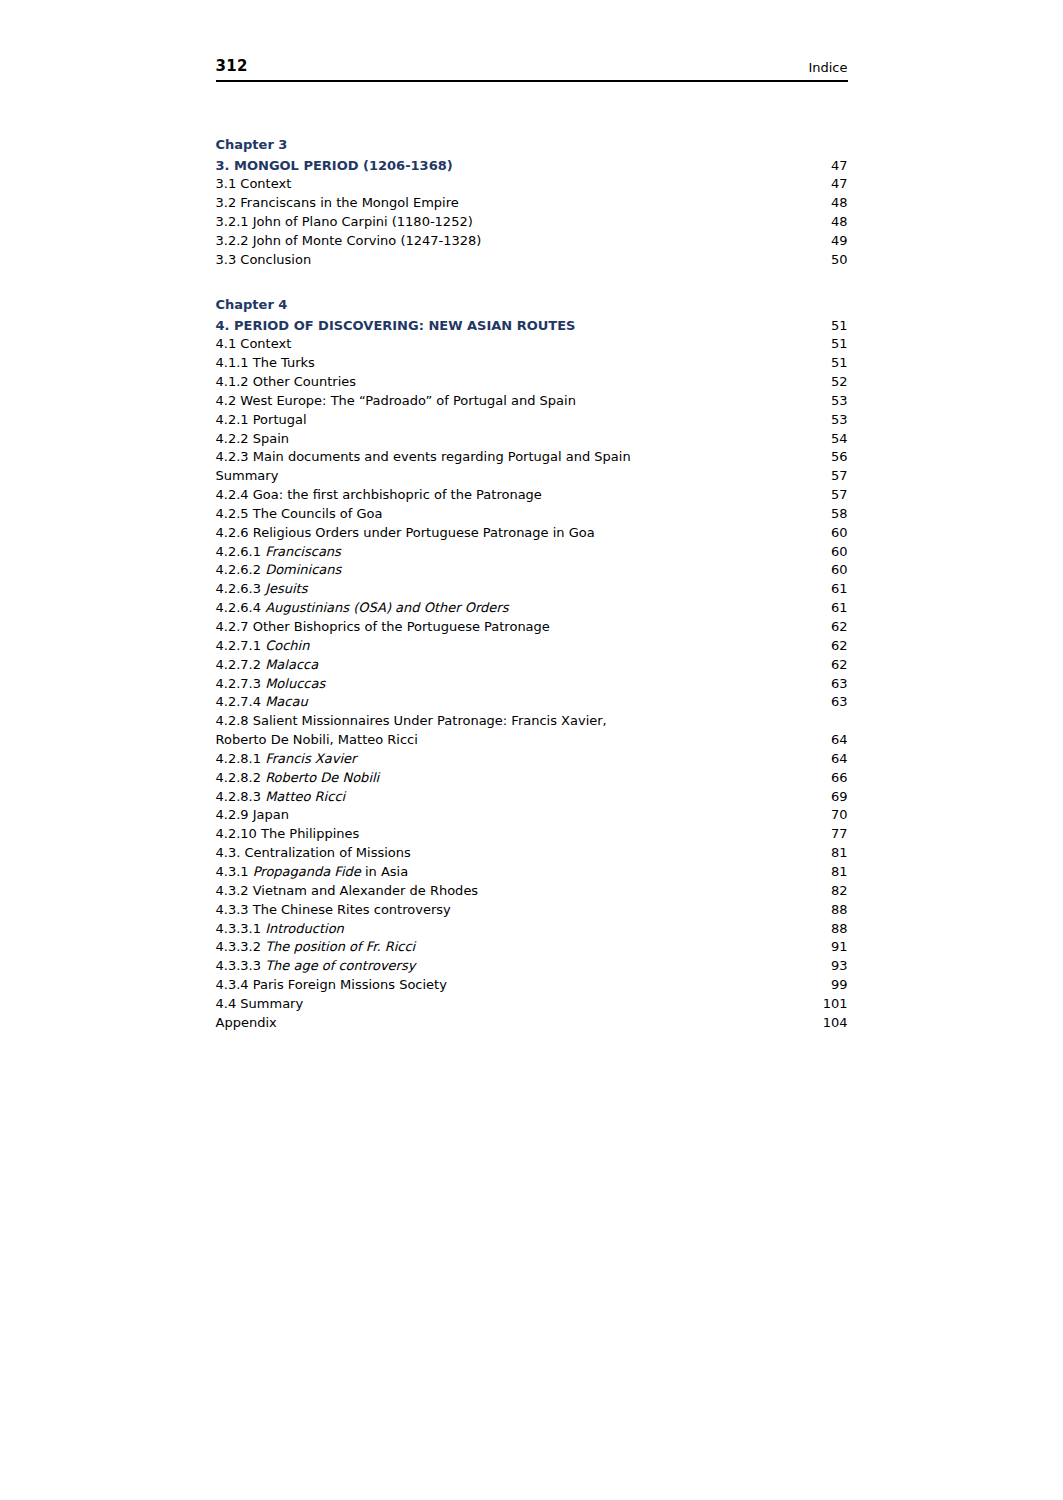312
Indice
Chapter 3
3. MONGOL PERIOD (1206-1368) 47
3.1 Context 47
3.2 Franciscans in the Mongol Empire 48
3.2.1 John of Plano Carpini (1180-1252) 48
3.2.2 John of Monte Corvino (1247-1328) 49
3.3 Conclusion 50
Chapter 4
4. PERIOD OF DISCOVERING: NEW ASIAN ROUTES 51
4.1 Context 51
4.1.1 The Turks 51
4.1.2 Other Countries 52
4.2 West Europe: The “Padroado” of Portugal and Spain 53
4.2.1 Portugal 53
4.2.2 Spain 54
4.2.3 Main documents and events regarding Portugal and Spain 56
Summary 57
4.2.4 Goa: the first archbishopric of the Patronage 57
4.2.5 The Councils of Goa 58
4.2.6 Religious Orders under Portuguese Patronage in Goa 60
4.2.6.1 Franciscans 60
4.2.6.2 Dominicans 60
4.2.6.3 Jesuits 61
4.2.6.4 Augustinians (OSA) and Other Orders 61
4.2.7 Other Bishoprics of the Portuguese Patronage 62
4.2.7.1 Cochin 62
4.2.7.2 Malacca 62
4.2.7.3 Moluccas 63
4.2.7.4 Macau 63
4.2.8 Salient Missionnaires Under Patronage: Francis Xavier,
Roberto De Nobili, Matteo Ricci 64
4.2.8.1 Francis Xavier 64
4.2.8.2 Roberto De Nobili 66
4.2.8.3 Matteo Ricci 69
4.2.9 Japan 70
4.2.10 The Philippines 77
4.3. Centralization of Missions 81
4.3.1 Propaganda Fide in Asia 81
4.3.2 Vietnam and Alexander de Rhodes 82
4.3.3 The Chinese Rites controversy 88
4.3.3.1 Introduction 88
4.3.3.2 The position of Fr. Ricci 91
4.3.3.3 The age of controversy 93
4.3.4 Paris Foreign Missions Society 99
4.4 Summary 101
Appendix 104